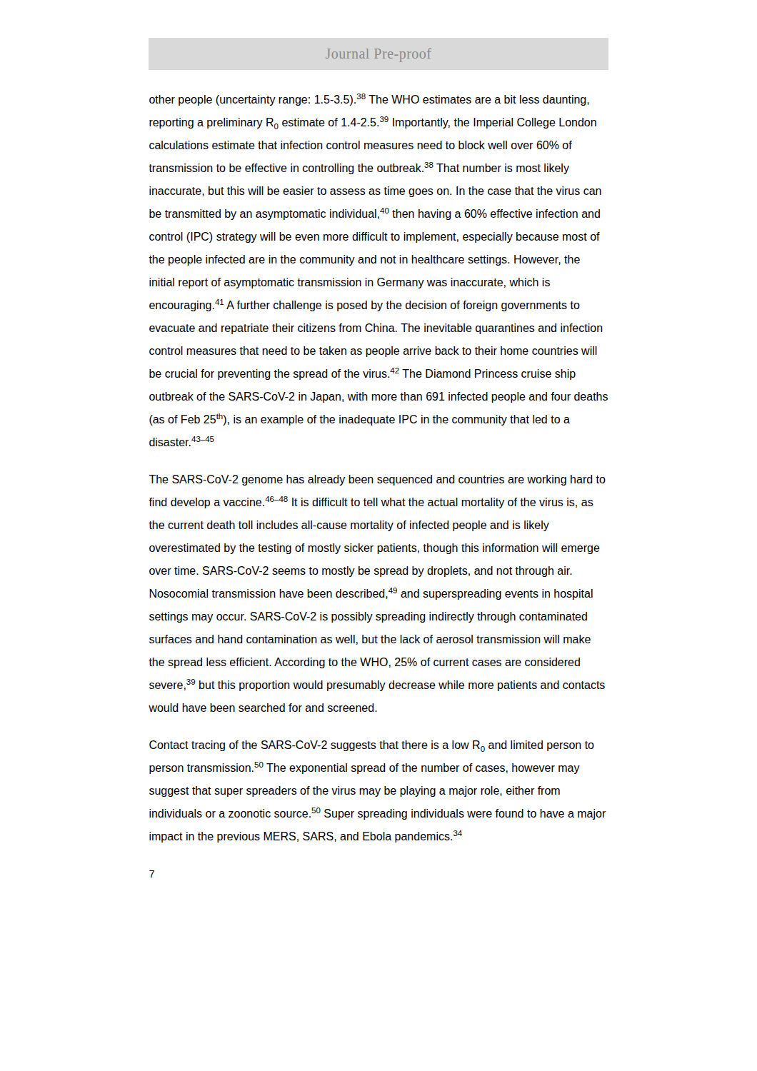Journal Pre-proof
other people (uncertainty range: 1.5-3.5).38 The WHO estimates are a bit less daunting, reporting a preliminary R0 estimate of 1.4-2.5.39 Importantly, the Imperial College London calculations estimate that infection control measures need to block well over 60% of transmission to be effective in controlling the outbreak.38 That number is most likely inaccurate, but this will be easier to assess as time goes on. In the case that the virus can be transmitted by an asymptomatic individual,40 then having a 60% effective infection and control (IPC) strategy will be even more difficult to implement, especially because most of the people infected are in the community and not in healthcare settings. However, the initial report of asymptomatic transmission in Germany was inaccurate, which is encouraging.41 A further challenge is posed by the decision of foreign governments to evacuate and repatriate their citizens from China. The inevitable quarantines and infection control measures that need to be taken as people arrive back to their home countries will be crucial for preventing the spread of the virus.42 The Diamond Princess cruise ship outbreak of the SARS-CoV-2 in Japan, with more than 691 infected people and four deaths (as of Feb 25th), is an example of the inadequate IPC in the community that led to a disaster.43–45
The SARS-CoV-2 genome has already been sequenced and countries are working hard to find develop a vaccine.46–48 It is difficult to tell what the actual mortality of the virus is, as the current death toll includes all-cause mortality of infected people and is likely overestimated by the testing of mostly sicker patients, though this information will emerge over time. SARS-CoV-2 seems to mostly be spread by droplets, and not through air. Nosocomial transmission have been described,49 and superspreading events in hospital settings may occur. SARS-CoV-2 is possibly spreading indirectly through contaminated surfaces and hand contamination as well, but the lack of aerosol transmission will make the spread less efficient. According to the WHO, 25% of current cases are considered severe,39 but this proportion would presumably decrease while more patients and contacts would have been searched for and screened.
Contact tracing of the SARS-CoV-2 suggests that there is a low R0 and limited person to person transmission.50 The exponential spread of the number of cases, however may suggest that super spreaders of the virus may be playing a major role, either from individuals or a zoonotic source.50 Super spreading individuals were found to have a major impact in the previous MERS, SARS, and Ebola pandemics.34
7